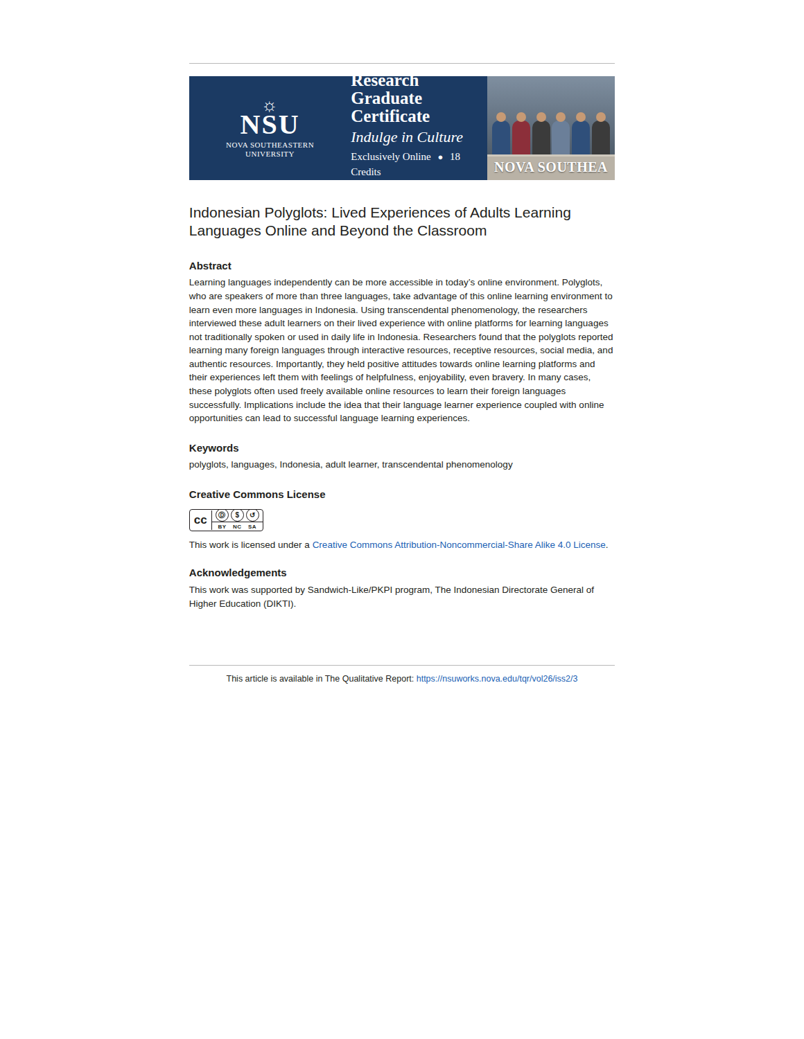☼
NSU
Nova Southeastern
University
Qualitative Research Graduate Certificate
Indulge in Culture
Exclusively Online ● 18 Credits
LEARN MORE
NOVA SOUTHEA
Indonesian Polyglots: Lived Experiences of Adults Learning Languages Online and Beyond the Classroom
Abstract
Learning languages independently can be more accessible in today’s online environment. Polyglots, who are speakers of more than three languages, take advantage of this online learning environment to learn even more languages in Indonesia. Using transcendental phenomenology, the researchers interviewed these adult learners on their lived experience with online platforms for learning languages not traditionally spoken or used in daily life in Indonesia. Researchers found that the polyglots reported learning many foreign languages through interactive resources, receptive resources, social media, and authentic resources. Importantly, they held positive attitudes towards online learning platforms and their experiences left them with feelings of helpfulness, enjoyability, even bravery. In many cases, these polyglots often used freely available online resources to learn their foreign languages successfully. Implications include the idea that their language learner experience coupled with online opportunities can lead to successful language learning experiences.
Keywords
polyglots, languages, Indonesia, adult learner, transcendental phenomenology
Creative Commons License
cc
Ⓓ $ ↺
BY NC SA
This work is licensed under a Creative Commons Attribution-Noncommercial-Share Alike 4.0 License.
Acknowledgements
This work was supported by Sandwich-Like/PKPI program, The Indonesian Directorate General of Higher Education (DIKTI).
This article is available in The Qualitative Report: https://nsuworks.nova.edu/tqr/vol26/iss2/3